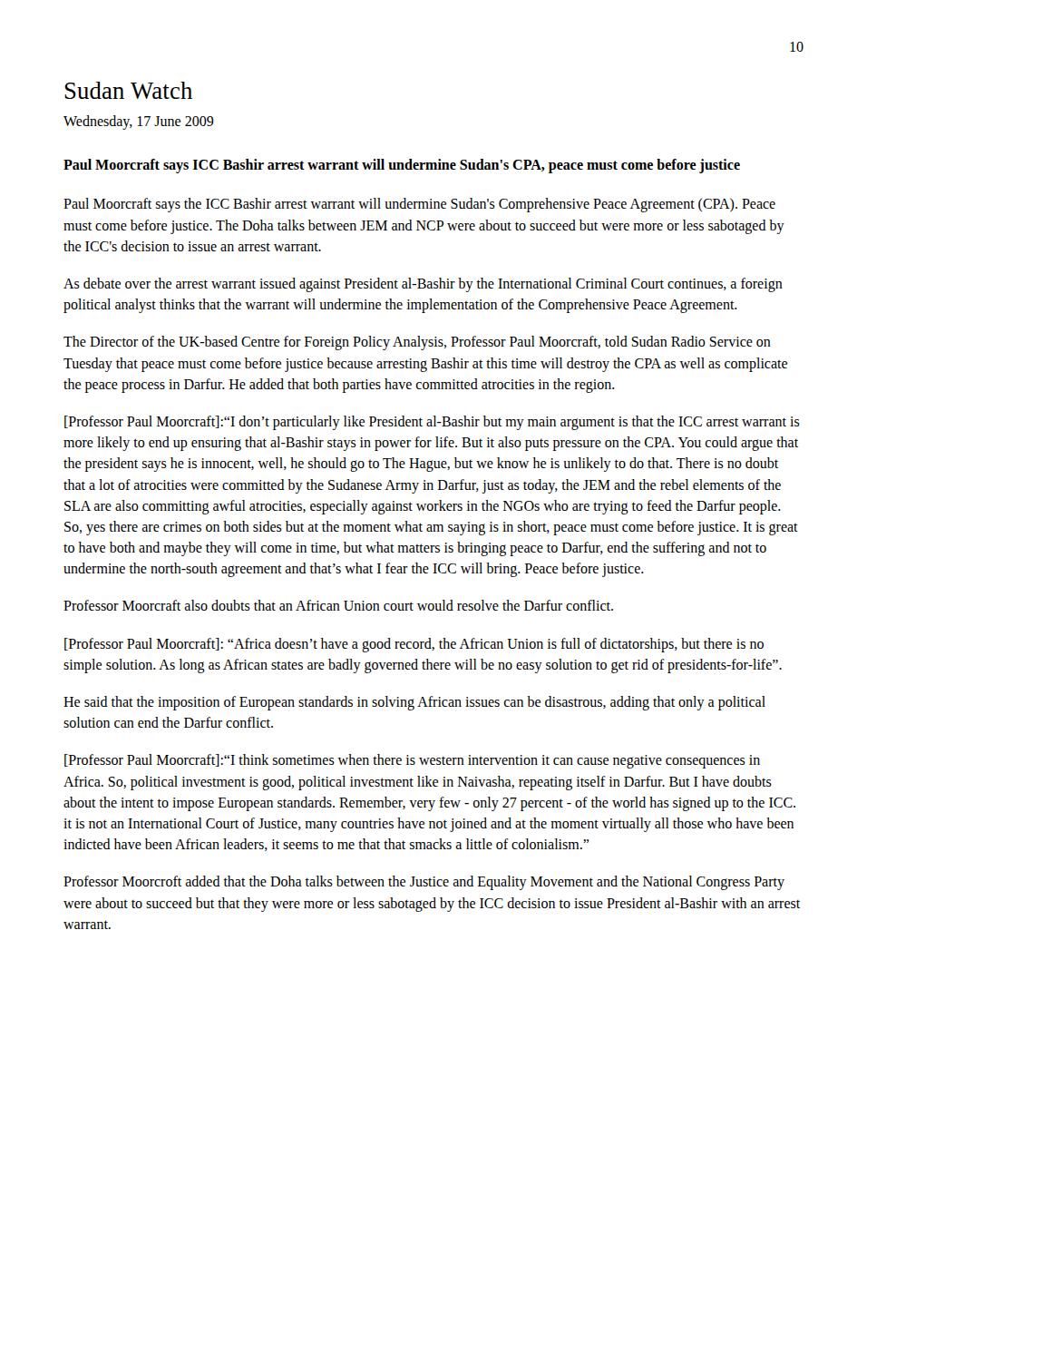10
Sudan Watch
Wednesday, 17 June 2009
Paul Moorcraft says ICC Bashir arrest warrant will undermine Sudan's CPA, peace must come before justice
Paul Moorcraft says the ICC Bashir arrest warrant will undermine Sudan's Comprehensive Peace Agreement (CPA). Peace must come before justice. The Doha talks between JEM and NCP were about to succeed but were more or less sabotaged by the ICC's decision to issue an arrest warrant.
As debate over the arrest warrant issued against President al-Bashir by the International Criminal Court continues, a foreign political analyst thinks that the warrant will undermine the implementation of the Comprehensive Peace Agreement.
The Director of the UK-based Centre for Foreign Policy Analysis, Professor Paul Moorcraft, told Sudan Radio Service on Tuesday that peace must come before justice because arresting Bashir at this time will destroy the CPA as well as complicate the peace process in Darfur. He added that both parties have committed atrocities in the region.
[Professor Paul Moorcraft]:“I don’t particularly like President al-Bashir but my main argument is that the ICC arrest warrant is more likely to end up ensuring that al-Bashir stays in power for life. But it also puts pressure on the CPA. You could argue that the president says he is innocent, well, he should go to The Hague, but we know he is unlikely to do that. There is no doubt that a lot of atrocities were committed by the Sudanese Army in Darfur, just as today, the JEM and the rebel elements of the SLA are also committing awful atrocities, especially against workers in the NGOs who are trying to feed the Darfur people. So, yes there are crimes on both sides but at the moment what am saying is in short, peace must come before justice. It is great to have both and maybe they will come in time, but what matters is bringing peace to Darfur, end the suffering and not to undermine the north-south agreement and that’s what I fear the ICC will bring. Peace before justice.
Professor Moorcraft also doubts that an African Union court would resolve the Darfur conflict.
[Professor Paul Moorcraft]: “Africa doesn’t have a good record, the African Union is full of dictatorships, but there is no simple solution. As long as African states are badly governed there will be no easy solution to get rid of presidents-for-life”.
He said that the imposition of European standards in solving African issues can be disastrous, adding that only a political solution can end the Darfur conflict.
[Professor Paul Moorcraft]:“I think sometimes when there is western intervention it can cause negative consequences in Africa. So, political investment is good, political investment like in Naivasha, repeating itself in Darfur. But I have doubts about the intent to impose European standards. Remember, very few - only 27 percent - of the world has signed up to the ICC. it is not an International Court of Justice, many countries have not joined and at the moment virtually all those who have been indicted have been African leaders, it seems to me that that smacks a little of colonialism.”
Professor Moorcroft added that the Doha talks between the Justice and Equality Movement and the National Congress Party were about to succeed but that they were more or less sabotaged by the ICC decision to issue President al-Bashir with an arrest warrant.